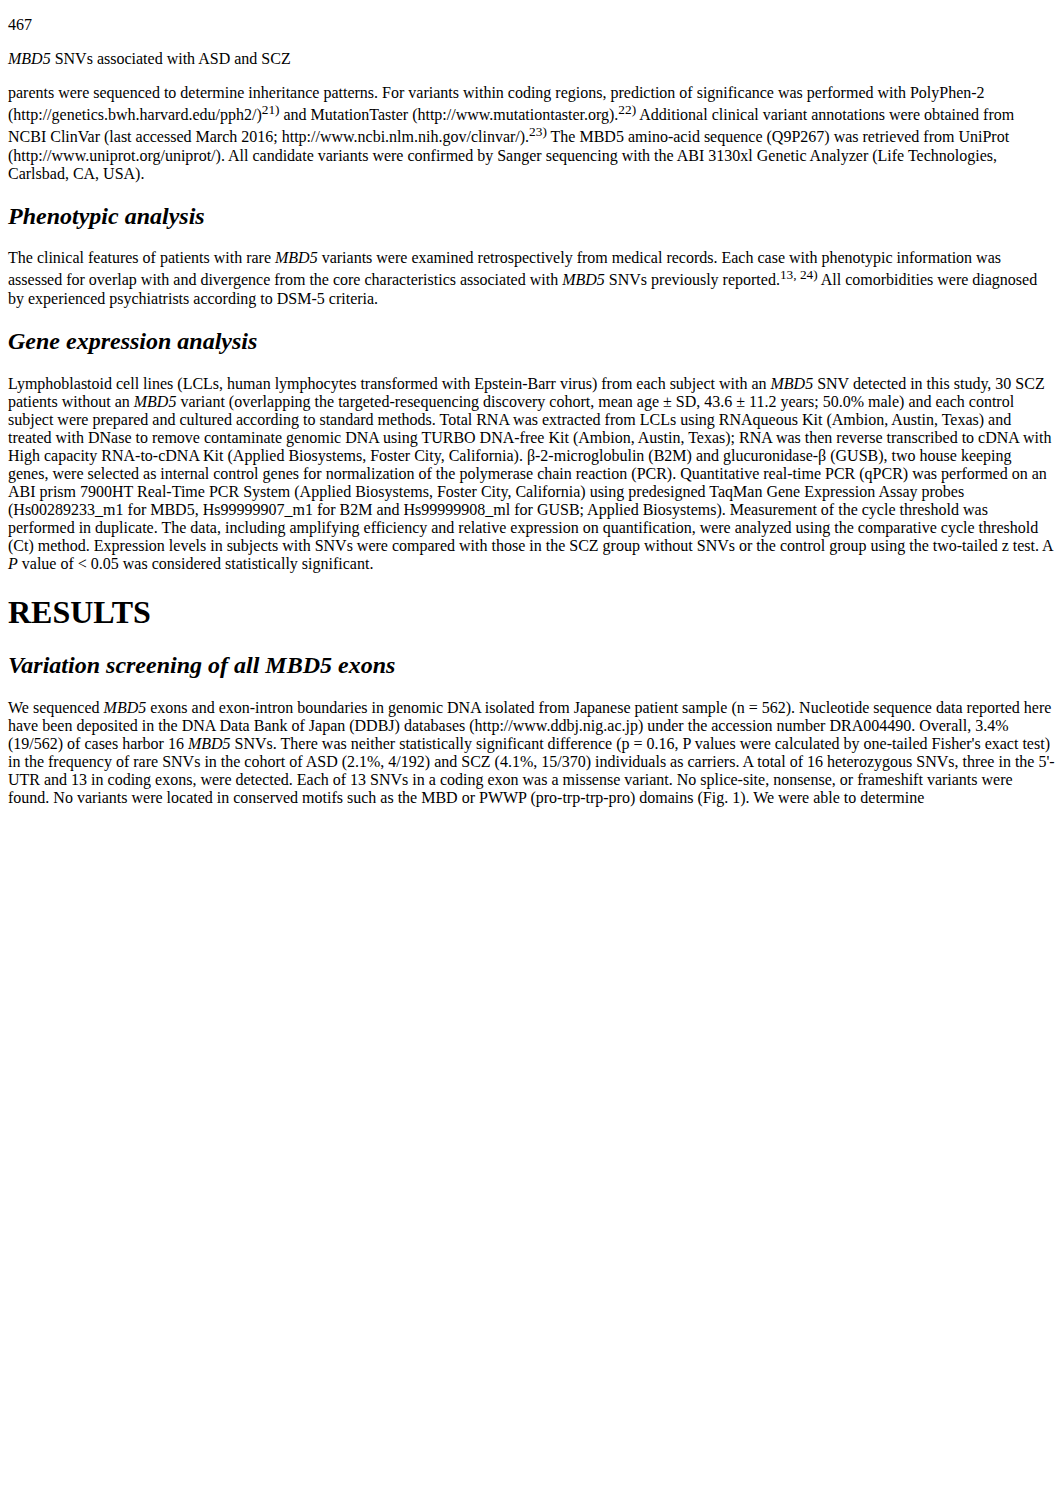467
MBD5 SNVs associated with ASD and SCZ
parents were sequenced to determine inheritance patterns. For variants within coding regions, prediction of significance was performed with PolyPhen-2 (http://genetics.bwh.harvard.edu/pph2/)21) and MutationTaster (http://www.mutationtaster.org).22) Additional clinical variant annotations were obtained from NCBI ClinVar (last accessed March 2016; http://www.ncbi.nlm.nih.gov/clinvar/).23) The MBD5 amino-acid sequence (Q9P267) was retrieved from UniProt (http://www.uniprot.org/uniprot/). All candidate variants were confirmed by Sanger sequencing with the ABI 3130xl Genetic Analyzer (Life Technologies, Carlsbad, CA, USA).
Phenotypic analysis
The clinical features of patients with rare MBD5 variants were examined retrospectively from medical records. Each case with phenotypic information was assessed for overlap with and divergence from the core characteristics associated with MBD5 SNVs previously reported.13, 24) All comorbidities were diagnosed by experienced psychiatrists according to DSM-5 criteria.
Gene expression analysis
Lymphoblastoid cell lines (LCLs, human lymphocytes transformed with Epstein-Barr virus) from each subject with an MBD5 SNV detected in this study, 30 SCZ patients without an MBD5 variant (overlapping the targeted-resequencing discovery cohort, mean age ± SD, 43.6 ± 11.2 years; 50.0% male) and each control subject were prepared and cultured according to standard methods. Total RNA was extracted from LCLs using RNAqueous Kit (Ambion, Austin, Texas) and treated with DNase to remove contaminate genomic DNA using TURBO DNA-free Kit (Ambion, Austin, Texas); RNA was then reverse transcribed to cDNA with High capacity RNA-to-cDNA Kit (Applied Biosystems, Foster City, California). β-2-microglobulin (B2M) and glucuronidase-β (GUSB), two house keeping genes, were selected as internal control genes for normalization of the polymerase chain reaction (PCR). Quantitative real-time PCR (qPCR) was performed on an ABI prism 7900HT Real-Time PCR System (Applied Biosystems, Foster City, California) using predesigned TaqMan Gene Expression Assay probes (Hs00289233_m1 for MBD5, Hs99999907_m1 for B2M and Hs99999908_ml for GUSB; Applied Biosystems). Measurement of the cycle threshold was performed in duplicate. The data, including amplifying efficiency and relative expression on quantification, were analyzed using the comparative cycle threshold (Ct) method. Expression levels in subjects with SNVs were compared with those in the SCZ group without SNVs or the control group using the two-tailed z test. A P value of < 0.05 was considered statistically significant.
RESULTS
Variation screening of all MBD5 exons
We sequenced MBD5 exons and exon-intron boundaries in genomic DNA isolated from Japanese patient sample (n = 562). Nucleotide sequence data reported here have been deposited in the DNA Data Bank of Japan (DDBJ) databases (http://www.ddbj.nig.ac.jp) under the accession number DRA004490. Overall, 3.4% (19/562) of cases harbor 16 MBD5 SNVs. There was neither statistically significant difference (p = 0.16, P values were calculated by one-tailed Fisher's exact test) in the frequency of rare SNVs in the cohort of ASD (2.1%, 4/192) and SCZ (4.1%, 15/370) individuals as carriers. A total of 16 heterozygous SNVs, three in the 5'-UTR and 13 in coding exons, were detected. Each of 13 SNVs in a coding exon was a missense variant. No splice-site, nonsense, or frameshift variants were found. No variants were located in conserved motifs such as the MBD or PWWP (pro-trp-trp-pro) domains (Fig. 1). We were able to determine